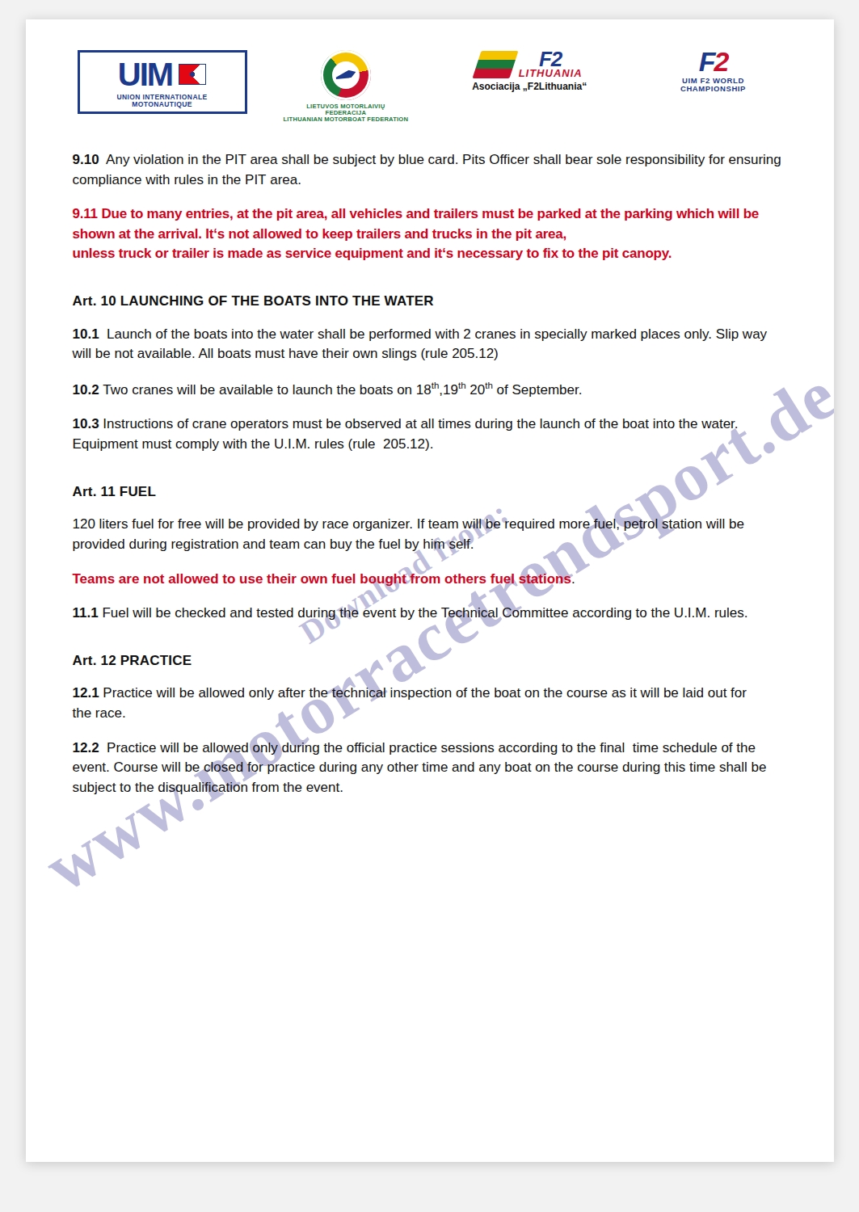UIM
UNION INTERNATIONALE MOTONAUTIQUE
LIETUVOS MOTORLAIVIŲ FEDERACIJA LITHUANIAN MOTORBOAT FEDERATION
F2LITHUANIA
Asociacija „F2Lithuania“
F2
UIM F2 WORLD CHAMPIONSHIP
Download from:
www.motorracetrendsport.de
9.10 Any violation in the PIT area shall be subject by blue card. Pits Officer shall bear sole responsibility for ensuring compliance with rules in the PIT area.
9.11 Due to many entries, at the pit area, all vehicles and trailers must be parked at the parking which will be shown at the arrival. It‘s not allowed to keep trailers and trucks in the pit area, unless truck or trailer is made as service equipment and it‘s necessary to fix to the pit canopy.
Art. 10 LAUNCHING OF THE BOATS INTO THE WATER
10.1 Launch of the boats into the water shall be performed with 2 cranes in specially marked places only. Slip way will be not available. All boats must have their own slings (rule 205.12)
10.2 Two cranes will be available to launch the boats on 18th,19th 20th of September.
10.3 Instructions of crane operators must be observed at all times during the launch of the boat into the water. Equipment must comply with the U.I.M. rules (rule 205.12).
Art. 11 FUEL
120 liters fuel for free will be provided by race organizer. If team will be required more fuel, petrol station will be provided during registration and team can buy the fuel by him self.
Teams are not allowed to use their own fuel bought from others fuel stations.
11.1 Fuel will be checked and tested during the event by the Technical Committee according to the U.I.M. rules.
Art. 12 PRACTICE
12.1 Practice will be allowed only after the technical inspection of the boat on the course as it will be laid out for the race.
12.2 Practice will be allowed only during the official practice sessions according to the final time schedule of the event. Course will be closed for practice during any other time and any boat on the course during this time shall be subject to the disqualification from the event.